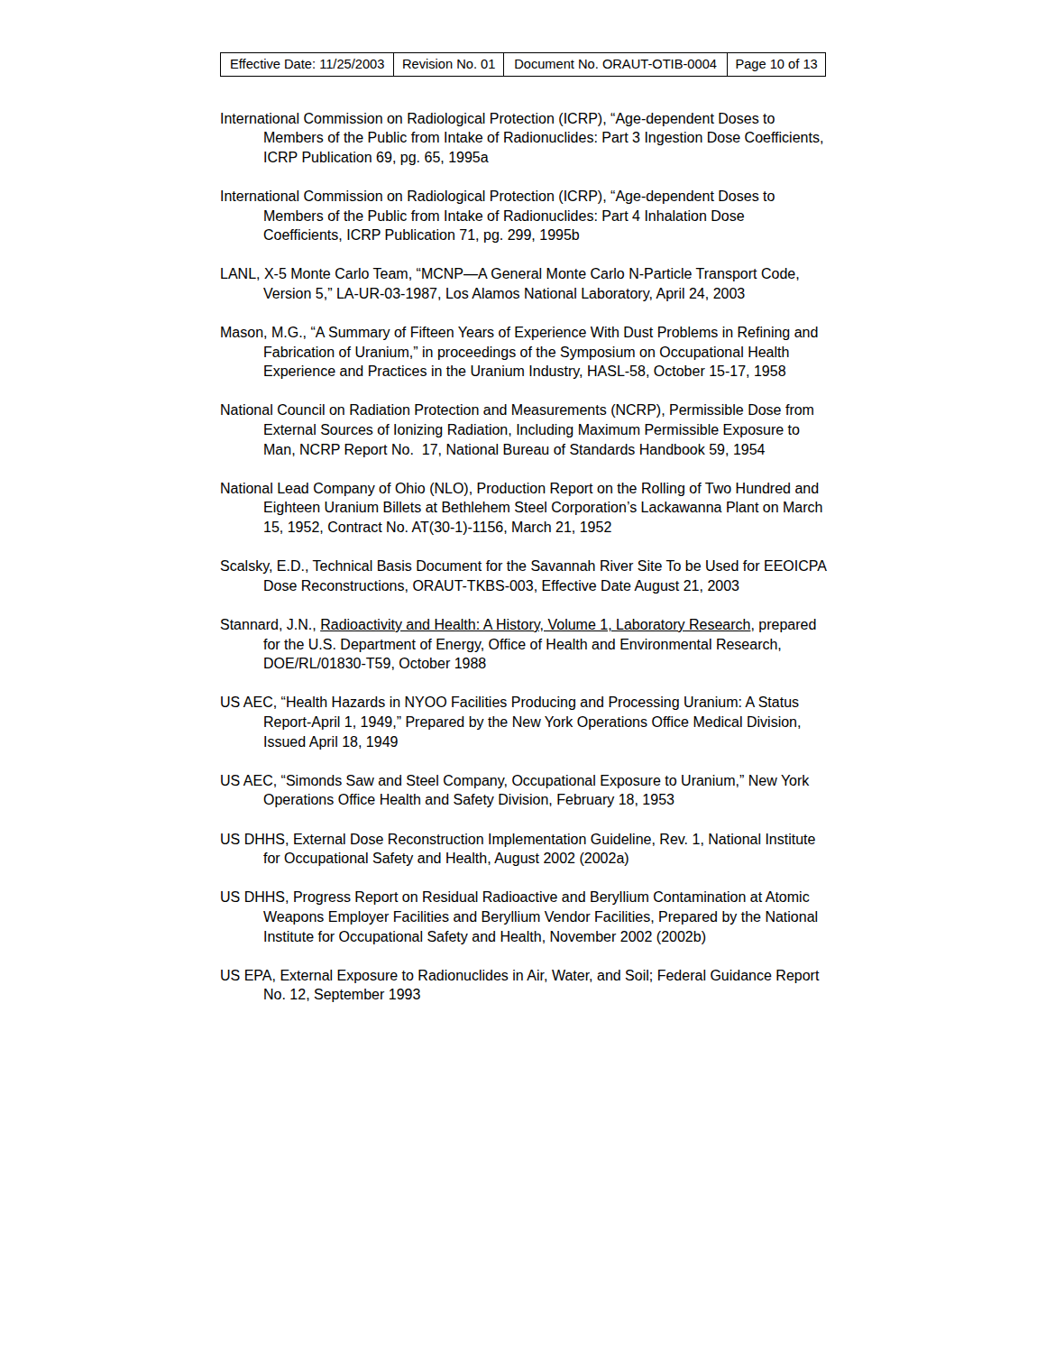| Effective Date: 11/25/2003 | Revision No. 01 | Document No. ORAUT-OTIB-0004 | Page 10 of 13 |
International Commission on Radiological Protection (ICRP), “Age-dependent Doses to Members of the Public from Intake of Radionuclides: Part 3 Ingestion Dose Coefficients, ICRP Publication 69, pg. 65, 1995a
International Commission on Radiological Protection (ICRP), “Age-dependent Doses to Members of the Public from Intake of Radionuclides: Part 4 Inhalation Dose Coefficients, ICRP Publication 71, pg. 299, 1995b
LANL, X-5 Monte Carlo Team, “MCNP—A General Monte Carlo N-Particle Transport Code, Version 5,” LA-UR-03-1987, Los Alamos National Laboratory, April 24, 2003
Mason, M.G., “A Summary of Fifteen Years of Experience With Dust Problems in Refining and Fabrication of Uranium,” in proceedings of the Symposium on Occupational Health Experience and Practices in the Uranium Industry, HASL-58, October 15-17, 1958
National Council on Radiation Protection and Measurements (NCRP), Permissible Dose from External Sources of Ionizing Radiation, Including Maximum Permissible Exposure to Man, NCRP Report No. 17, National Bureau of Standards Handbook 59, 1954
National Lead Company of Ohio (NLO), Production Report on the Rolling of Two Hundred and Eighteen Uranium Billets at Bethlehem Steel Corporation’s Lackawanna Plant on March 15, 1952, Contract No. AT(30-1)-1156, March 21, 1952
Scalsky, E.D., Technical Basis Document for the Savannah River Site To be Used for EEOICPA Dose Reconstructions, ORAUT-TKBS-003, Effective Date August 21, 2003
Stannard, J.N., Radioactivity and Health: A History, Volume 1, Laboratory Research, prepared for the U.S. Department of Energy, Office of Health and Environmental Research, DOE/RL/01830-T59, October 1988
US AEC, “Health Hazards in NYOO Facilities Producing and Processing Uranium: A Status Report-April 1, 1949,” Prepared by the New York Operations Office Medical Division, Issued April 18, 1949
US AEC, “Simonds Saw and Steel Company, Occupational Exposure to Uranium,” New York Operations Office Health and Safety Division, February 18, 1953
US DHHS, External Dose Reconstruction Implementation Guideline, Rev. 1, National Institute for Occupational Safety and Health, August 2002 (2002a)
US DHHS, Progress Report on Residual Radioactive and Beryllium Contamination at Atomic Weapons Employer Facilities and Beryllium Vendor Facilities, Prepared by the National Institute for Occupational Safety and Health, November 2002 (2002b)
US EPA, External Exposure to Radionuclides in Air, Water, and Soil; Federal Guidance Report No. 12, September 1993